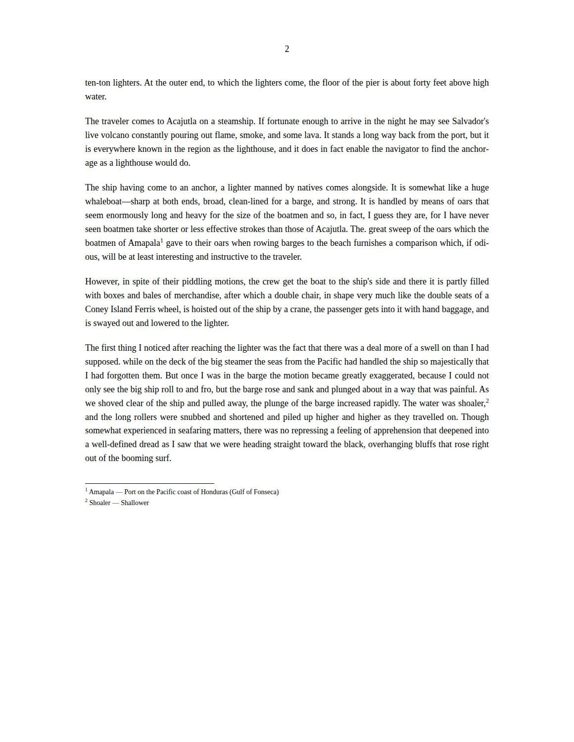2
ten-ton lighters. At the outer end, to which the lighters come, the floor of the pier is about forty feet above high water.
The traveler comes to Acajutla on a steamship. If fortunate enough to arrive in the night he may see Salvador's live volcano constantly pouring out flame, smoke, and some lava. It stands a long way back from the port, but it is everywhere known in the region as the lighthouse, and it does in fact enable the navigator to find the anchorage as a lighthouse would do.
The ship having come to an anchor, a lighter manned by natives comes alongside. It is somewhat like a huge whaleboat—sharp at both ends, broad, clean-lined for a barge, and strong. It is handled by means of oars that seem enormously long and heavy for the size of the boatmen and so, in fact, I guess they are, for I have never seen boatmen take shorter or less effective strokes than those of Acajutla. The. great sweep of the oars which the boatmen of Amapala1 gave to their oars when rowing barges to the beach furnishes a comparison which, if odious, will be at least interesting and instructive to the traveler.
However, in spite of their piddling motions, the crew get the boat to the ship's side and there it is partly filled with boxes and bales of merchandise, after which a double chair, in shape very much like the double seats of a Coney Island Ferris wheel, is hoisted out of the ship by a crane, the passenger gets into it with hand baggage, and is swayed out and lowered to the lighter.
The first thing I noticed after reaching the lighter was the fact that there was a deal more of a swell on than I had supposed. while on the deck of the big steamer the seas from the Pacific had handled the ship so majestically that I had forgotten them. But once I was in the barge the motion became greatly exaggerated, because I could not only see the big ship roll to and fro, but the barge rose and sank and plunged about in a way that was painful. As we shoved clear of the ship and pulled away, the plunge of the barge increased rapidly. The water was shoaler,2 and the long rollers were snubbed and shortened and piled up higher and higher as they travelled on. Though somewhat experienced in seafaring matters, there was no repressing a feeling of apprehension that deepened into a well-defined dread as I saw that we were heading straight toward the black, overhanging bluffs that rose right out of the booming surf.
1 Amapala — Port on the Pacific coast of Honduras (Gulf of Fonseca)
2 Shoaler — Shallower